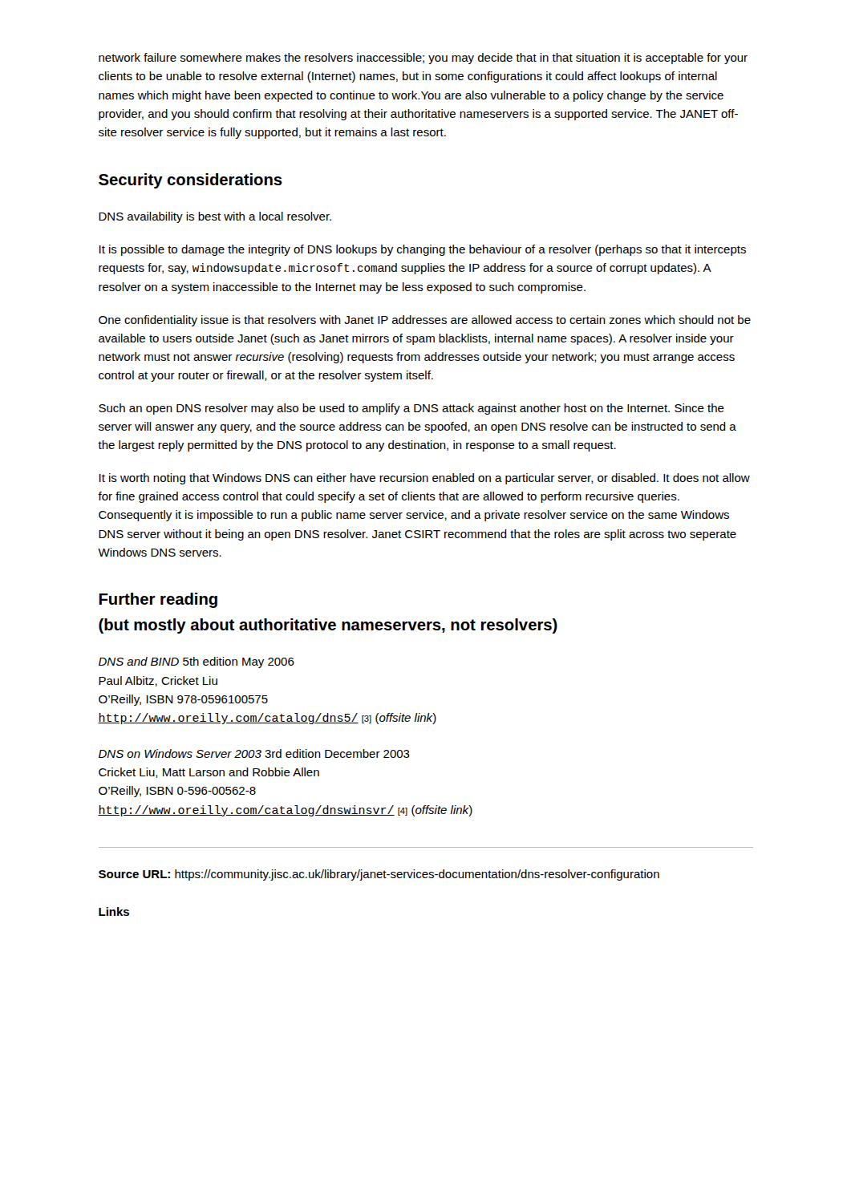network failure somewhere makes the resolvers inaccessible; you may decide that in that situation it is acceptable for your clients to be unable to resolve external (Internet) names, but in some configurations it could affect lookups of internal names which might have been expected to continue to work.You are also vulnerable to a policy change by the service provider, and you should confirm that resolving at their authoritative nameservers is a supported service. The JANET off-site resolver service is fully supported, but it remains a last resort.
Security considerations
DNS availability is best with a local resolver.
It is possible to damage the integrity of DNS lookups by changing the behaviour of a resolver (perhaps so that it intercepts requests for, say, windowsupdate.microsoft.comand supplies the IP address for a source of corrupt updates). A resolver on a system inaccessible to the Internet may be less exposed to such compromise.
One confidentiality issue is that resolvers with Janet IP addresses are allowed access to certain zones which should not be available to users outside Janet (such as Janet mirrors of spam blacklists, internal name spaces). A resolver inside your network must not answer recursive (resolving) requests from addresses outside your network; you must arrange access control at your router or firewall, or at the resolver system itself.
Such an open DNS resolver may also be used to amplify a DNS attack against another host on the Internet. Since the server will answer any query, and the source address can be spoofed, an open DNS resolve can be instructed to send a the largest reply permitted by the DNS protocol to any destination, in response to a small request.
It is worth noting that Windows DNS can either have recursion enabled on a particular server, or disabled. It does not allow for fine grained access control that could specify a set of clients that are allowed to perform recursive queries. Consequently it is impossible to run a public name server service, and a private resolver service on the same Windows DNS server without it being an open DNS resolver. Janet CSIRT recommend that the roles are split across two seperate Windows DNS servers.
Further reading
(but mostly about authoritative nameservers, not resolvers)
DNS and BIND 5th edition May 2006
Paul Albitz, Cricket Liu
O’Reilly, ISBN 978-0596100575
http://www.oreilly.com/catalog/dns5/ [3] (offsite link)
DNS on Windows Server 2003 3rd edition December 2003
Cricket Liu, Matt Larson and Robbie Allen
O’Reilly, ISBN 0-596-00562-8
http://www.oreilly.com/catalog/dnswinsvr/ [4] (offsite link)
Source URL: https://community.jisc.ac.uk/library/janet-services-documentation/dns-resolver-configuration
Links